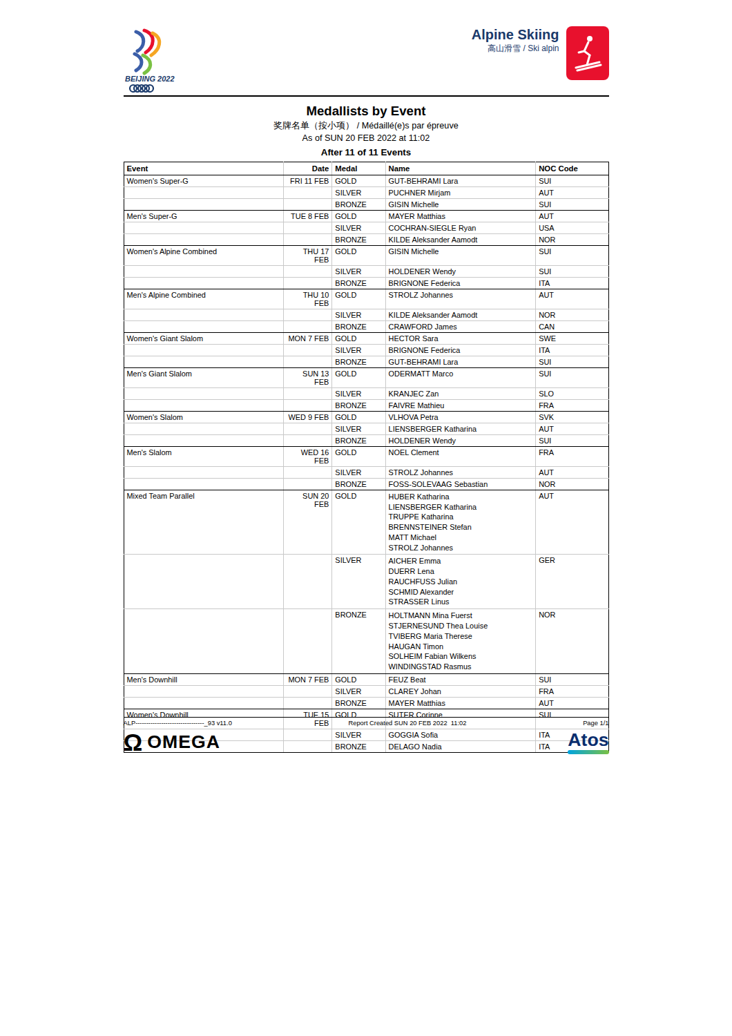BEIJING 2022
Alpine Skiing
高山滑雪 / Ski alpin
Medallists by Event
奖牌名单（按小项） / Médaillé(e)s par épreuve
As of SUN 20 FEB 2022 at 11:02
After 11 of 11 Events
| Event | Date | Medal | Name | NOC Code |
| --- | --- | --- | --- | --- |
| Women's Super-G | FRI 11 FEB | GOLD | GUT-BEHRAMI Lara | SUI |
| | | SILVER | PUCHNER Mirjam | AUT |
| | | BRONZE | GISIN Michelle | SUI |
| Men's Super-G | TUE 8 FEB | GOLD | MAYER Matthias | AUT |
| | | SILVER | COCHRAN-SIEGLE Ryan | USA |
| | | BRONZE | KILDE Aleksander Aamodt | NOR |
| Women's Alpine Combined | THU 17 FEB | GOLD | GISIN Michelle | SUI |
| | | SILVER | HOLDENER Wendy | SUI |
| | | BRONZE | BRIGNONE Federica | ITA |
| Men's Alpine Combined | THU 10 FEB | GOLD | STROLZ Johannes | AUT |
| | | SILVER | KILDE Aleksander Aamodt | NOR |
| | | BRONZE | CRAWFORD James | CAN |
| Women's Giant Slalom | MON 7 FEB | GOLD | HECTOR Sara | SWE |
| | | SILVER | BRIGNONE Federica | ITA |
| | | BRONZE | GUT-BEHRAMI Lara | SUI |
| Men's Giant Slalom | SUN 13 FEB | GOLD | ODERMATT Marco | SUI |
| | | SILVER | KRANJEC Zan | SLO |
| | | BRONZE | FAIVRE Mathieu | FRA |
| Women's Slalom | WED 9 FEB | GOLD | VLHOVA Petra | SVK |
| | | SILVER | LIENSBERGER Katharina | AUT |
| | | BRONZE | HOLDENER Wendy | SUI |
| Men's Slalom | WED 16 FEB | GOLD | NOEL Clement | FRA |
| | | SILVER | STROLZ Johannes | AUT |
| | | BRONZE | FOSS-SOLEVAAG Sebastian | NOR |
| Mixed Team Parallel | SUN 20 FEB | GOLD | HUBER Katharina LIENSBERGER Katharina TRUPPE Katharina BRENNSTEINER Stefan MATT Michael STROLZ Johannes | AUT |
| | | SILVER | AICHER Emma DUERR Lena RAUCHFUSS Julian SCHMID Alexander STRASSER Linus | GER |
| | | BRONZE | HOLTMANN Mina Fuerst STJERNESUND Thea Louise TVIBERG Maria Therese HAUGAN Timon SOLHEIM Fabian Wilkens WINDINGSTAD Rasmus | NOR |
| Men's Downhill | MON 7 FEB | GOLD | FEUZ Beat | SUI |
| | | SILVER | CLAREY Johan | FRA |
| | | BRONZE | MAYER Matthias | AUT |
| Women's Downhill | TUE 15 FEB | GOLD | SUTER Corinne | SUI |
| | | SILVER | GOGGIA Sofia | ITA |
| | | BRONZE | DELAGO Nadia | ITA |
ALP--------------------------------_93 v11.0
Report Created SUN 20 FEB 2022 11:02
Page 1/1
ΩOMEGA
Atos